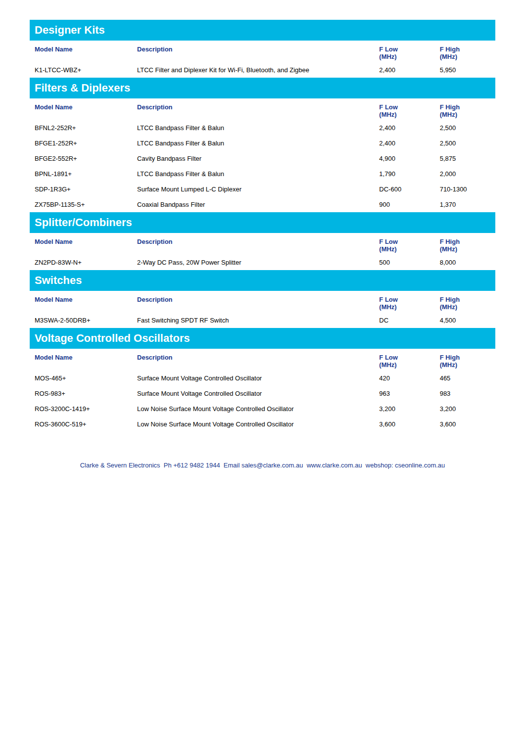| Designer Kits |
| Model Name | Description | F Low (MHz) | F High (MHz) |
| K1-LTCC-WBZ+ | LTCC Filter and Diplexer Kit for Wi-Fi, Bluetooth, and Zigbee | 2,400 | 5,950 |
| Filters & Diplexers |
| Model Name | Description | F Low (MHz) | F High (MHz) |
| BFNL2-252R+ | LTCC Bandpass Filter & Balun | 2,400 | 2,500 |
| BFGE1-252R+ | LTCC Bandpass Filter & Balun | 2,400 | 2,500 |
| BFGE2-552R+ | Cavity Bandpass Filter | 4,900 | 5,875 |
| BPNL-1891+ | LTCC Bandpass Filter & Balun | 1,790 | 2,000 |
| SDP-1R3G+ | Surface Mount Lumped L-C Diplexer | DC-600 | 710-1300 |
| ZX75BP-1135-S+ | Coaxial Bandpass Filter | 900 | 1,370 |
| Splitter/Combiners |
| Model Name | Description | F Low (MHz) | F High (MHz) |
| ZN2PD-83W-N+ | 2-Way DC Pass, 20W Power Splitter | 500 | 8,000 |
| Switches |
| Model Name | Description | F Low (MHz) | F High (MHz) |
| M3SWA-2-50DRB+ | Fast Switching SPDT RF Switch | DC | 4,500 |
| Voltage Controlled Oscillators |
| Model Name | Description | F Low (MHz) | F High (MHz) |
| MOS-465+ | Surface Mount Voltage Controlled Oscillator | 420 | 465 |
| ROS-983+ | Surface Mount Voltage Controlled Oscillator | 963 | 983 |
| ROS-3200C-1419+ | Low Noise Surface Mount Voltage Controlled Oscillator | 3,200 | 3,200 |
| ROS-3600C-519+ | Low Noise Surface Mount Voltage Controlled Oscillator | 3,600 | 3,600 |
Clarke & Severn Electronics Ph +612 9482 1944 Email sales@clarke.com.au www.clarke.com.au webshop: cseonline.com.au